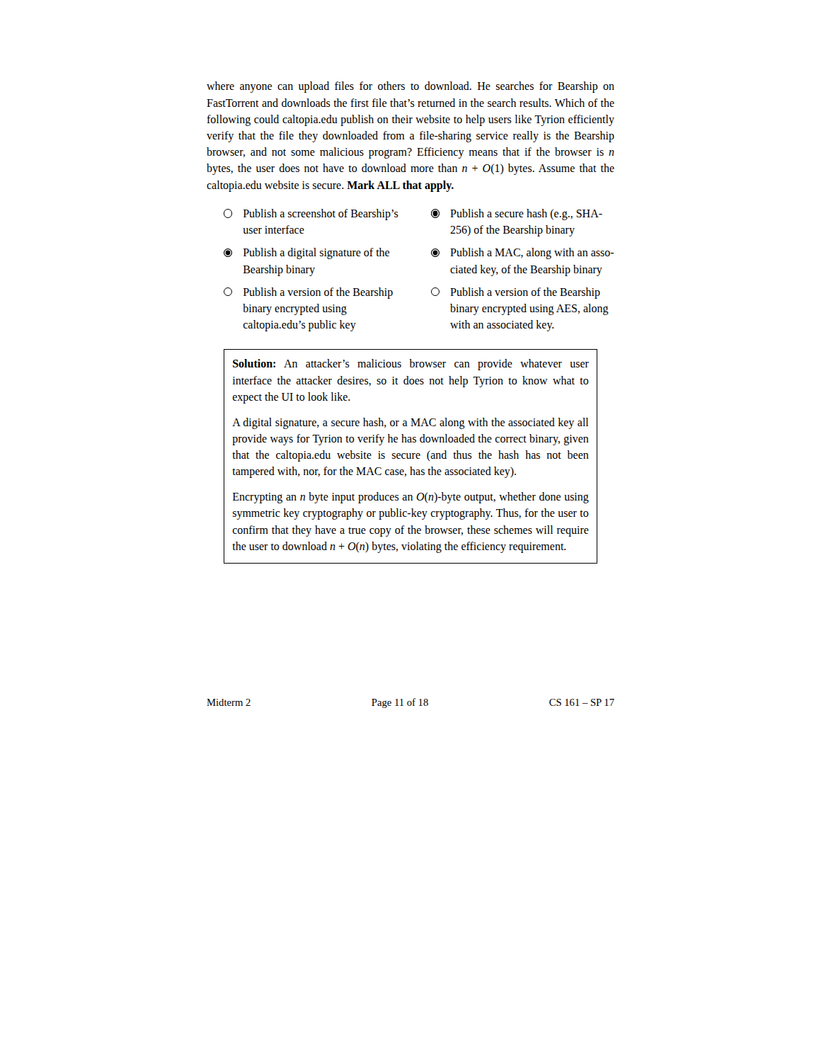where anyone can upload files for others to download. He searches for Bearship on FastTorrent and downloads the first file that’s returned in the search results. Which of the following could caltopia.edu publish on their website to help users like Tyrion efficiently verify that the file they downloaded from a file-sharing service really is the Bearship browser, and not some malicious program? Efficiency means that if the browser is n bytes, the user does not have to download more than n + O(1) bytes. Assume that the caltopia.edu website is secure. Mark ALL that apply.
Publish a screenshot of Bearship’s user interface
Publish a secure hash (e.g., SHA-256) of the Bearship binary
Publish a digital signature of the Bearship binary
Publish a MAC, along with an associated key, of the Bearship binary
Publish a version of the Bearship binary encrypted using caltopia.edu’s public key
Publish a version of the Bearship binary encrypted using AES, along with an associated key.
Solution: An attacker’s malicious browser can provide whatever user interface the attacker desires, so it does not help Tyrion to know what to expect the UI to look like.
A digital signature, a secure hash, or a MAC along with the associated key all provide ways for Tyrion to verify he has downloaded the correct binary, given that the caltopia.edu website is secure (and thus the hash has not been tampered with, nor, for the MAC case, has the associated key).
Encrypting an n byte input produces an O(n)-byte output, whether done using symmetric key cryptography or public-key cryptography. Thus, for the user to confirm that they have a true copy of the browser, these schemes will require the user to download n + O(n) bytes, violating the efficiency requirement.
Midterm 2 Page 11 of 18 CS 161 – SP 17